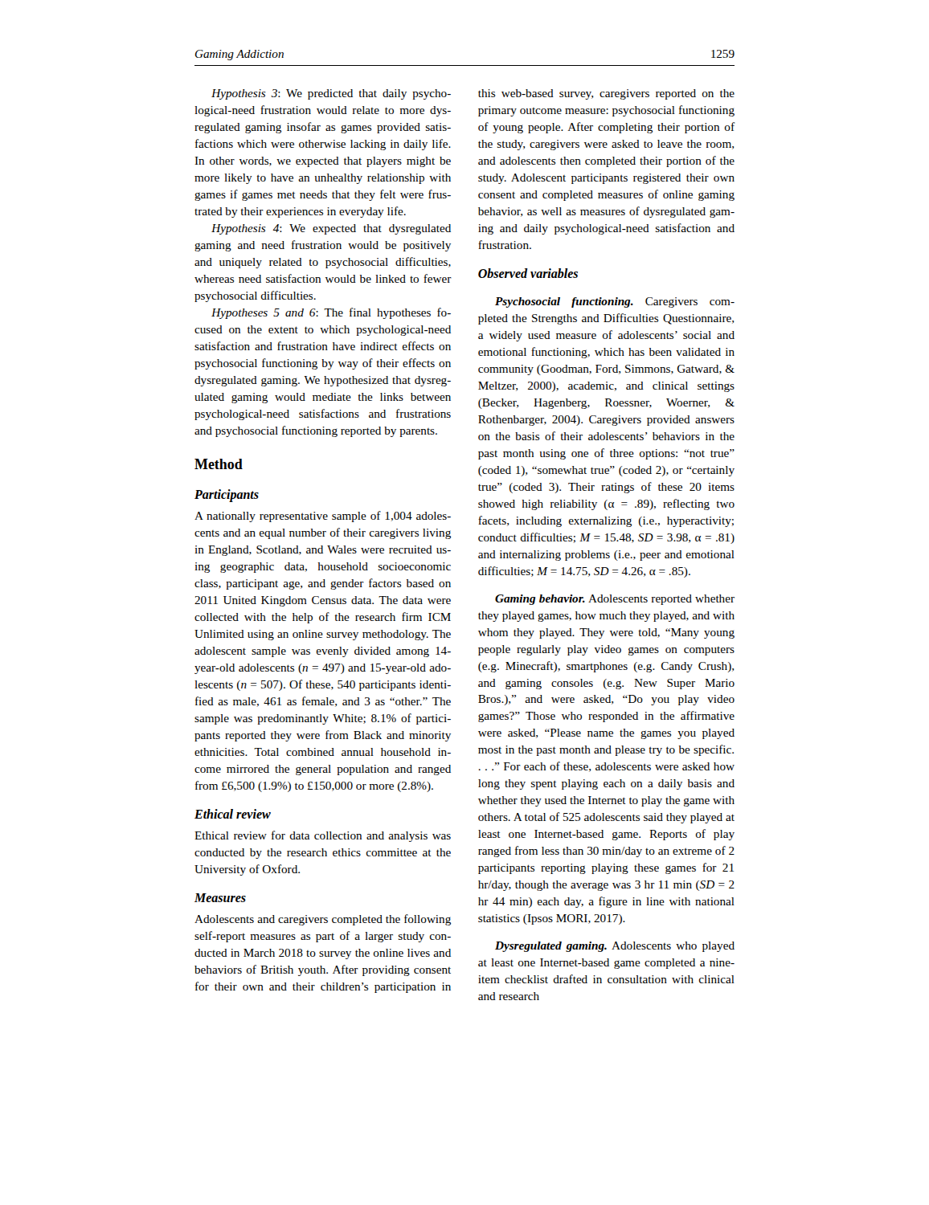Gaming Addiction 1259
Hypothesis 3: We predicted that daily psychological-need frustration would relate to more dysregulated gaming insofar as games provided satisfactions which were otherwise lacking in daily life. In other words, we expected that players might be more likely to have an unhealthy relationship with games if games met needs that they felt were frustrated by their experiences in everyday life.
Hypothesis 4: We expected that dysregulated gaming and need frustration would be positively and uniquely related to psychosocial difficulties, whereas need satisfaction would be linked to fewer psychosocial difficulties.
Hypotheses 5 and 6: The final hypotheses focused on the extent to which psychological-need satisfaction and frustration have indirect effects on psychosocial functioning by way of their effects on dysregulated gaming. We hypothesized that dysregulated gaming would mediate the links between psychological-need satisfactions and frustrations and psychosocial functioning reported by parents.
Method
Participants
A nationally representative sample of 1,004 adolescents and an equal number of their caregivers living in England, Scotland, and Wales were recruited using geographic data, household socioeconomic class, participant age, and gender factors based on 2011 United Kingdom Census data. The data were collected with the help of the research firm ICM Unlimited using an online survey methodology. The adolescent sample was evenly divided among 14-year-old adolescents (n = 497) and 15-year-old adolescents (n = 507). Of these, 540 participants identified as male, 461 as female, and 3 as “other.” The sample was predominantly White; 8.1% of participants reported they were from Black and minority ethnicities. Total combined annual household income mirrored the general population and ranged from £6,500 (1.9%) to £150,000 or more (2.8%).
Ethical review
Ethical review for data collection and analysis was conducted by the research ethics committee at the University of Oxford.
Measures
Adolescents and caregivers completed the following self-report measures as part of a larger study conducted in March 2018 to survey the online lives and behaviors of British youth. After providing consent for their own and their children’s participation in this web-based survey, caregivers reported on the primary outcome measure: psychosocial functioning of young people. After completing their portion of the study, caregivers were asked to leave the room, and adolescents then completed their portion of the study. Adolescent participants registered their own consent and completed measures of online gaming behavior, as well as measures of dysregulated gaming and daily psychological-need satisfaction and frustration.
Observed variables
Psychosocial functioning. Caregivers completed the Strengths and Difficulties Questionnaire, a widely used measure of adolescents’ social and emotional functioning, which has been validated in community (Goodman, Ford, Simmons, Gatward, & Meltzer, 2000), academic, and clinical settings (Becker, Hagenberg, Roessner, Woerner, & Rothenbarger, 2004). Caregivers provided answers on the basis of their adolescents’ behaviors in the past month using one of three options: “not true” (coded 1), “somewhat true” (coded 2), or “certainly true” (coded 3). Their ratings of these 20 items showed high reliability (α = .89), reflecting two facets, including externalizing (i.e., hyperactivity; conduct difficulties; M = 15.48, SD = 3.98, α = .81) and internalizing problems (i.e., peer and emotional difficulties; M = 14.75, SD = 4.26, α = .85).
Gaming behavior. Adolescents reported whether they played games, how much they played, and with whom they played. They were told, “Many young people regularly play video games on computers (e.g. Minecraft), smartphones (e.g. Candy Crush), and gaming consoles (e.g. New Super Mario Bros.),” and were asked, “Do you play video games?” Those who responded in the affirmative were asked, “Please name the games you played most in the past month and please try to be specific. . . .” For each of these, adolescents were asked how long they spent playing each on a daily basis and whether they used the Internet to play the game with others. A total of 525 adolescents said they played at least one Internet-based game. Reports of play ranged from less than 30 min/day to an extreme of 2 participants reporting playing these games for 21 hr/day, though the average was 3 hr 11 min (SD = 2 hr 44 min) each day, a figure in line with national statistics (Ipsos MORI, 2017).
Dysregulated gaming. Adolescents who played at least one Internet-based game completed a nine-item checklist drafted in consultation with clinical and research